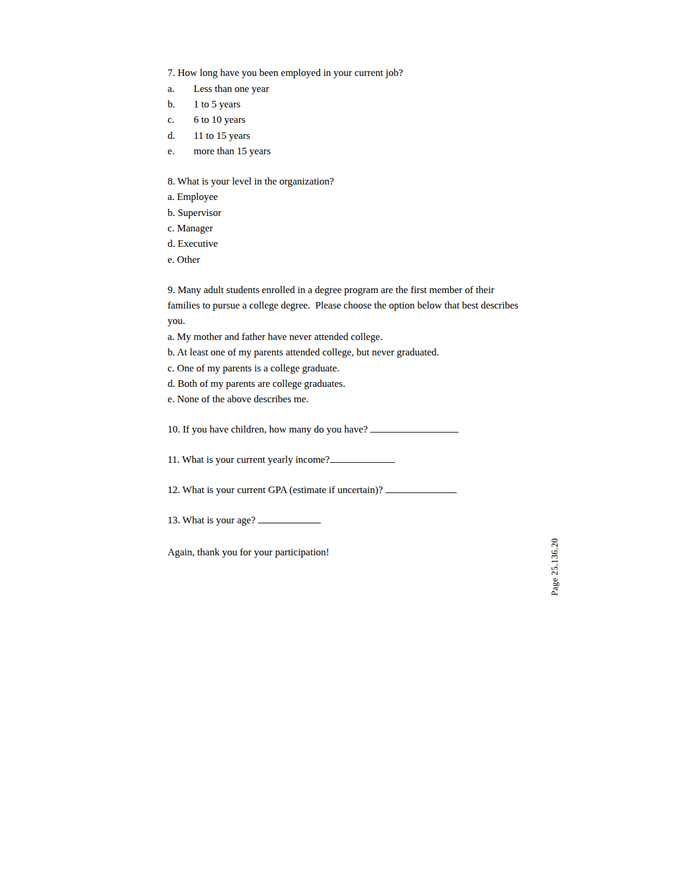7. How long have you been employed in your current job?
a. Less than one year
b. 1 to 5 years
c. 6 to 10 years
d. 11 to 15 years
e. more than 15 years
8. What is your level in the organization?
a. Employee
b. Supervisor
c. Manager
d. Executive
e. Other
9. Many adult students enrolled in a degree program are the first member of their families to pursue a college degree. Please choose the option below that best describes you.
a. My mother and father have never attended college.
b. At least one of my parents attended college, but never graduated.
c. One of my parents is a college graduate.
d. Both of my parents are college graduates.
e. None of the above describes me.
10. If you have children, how many do you have?
11. What is your current yearly income?
12. What is your current GPA (estimate if uncertain)?
13. What is your age?
Again, thank you for your participation!
Page 25.136.20